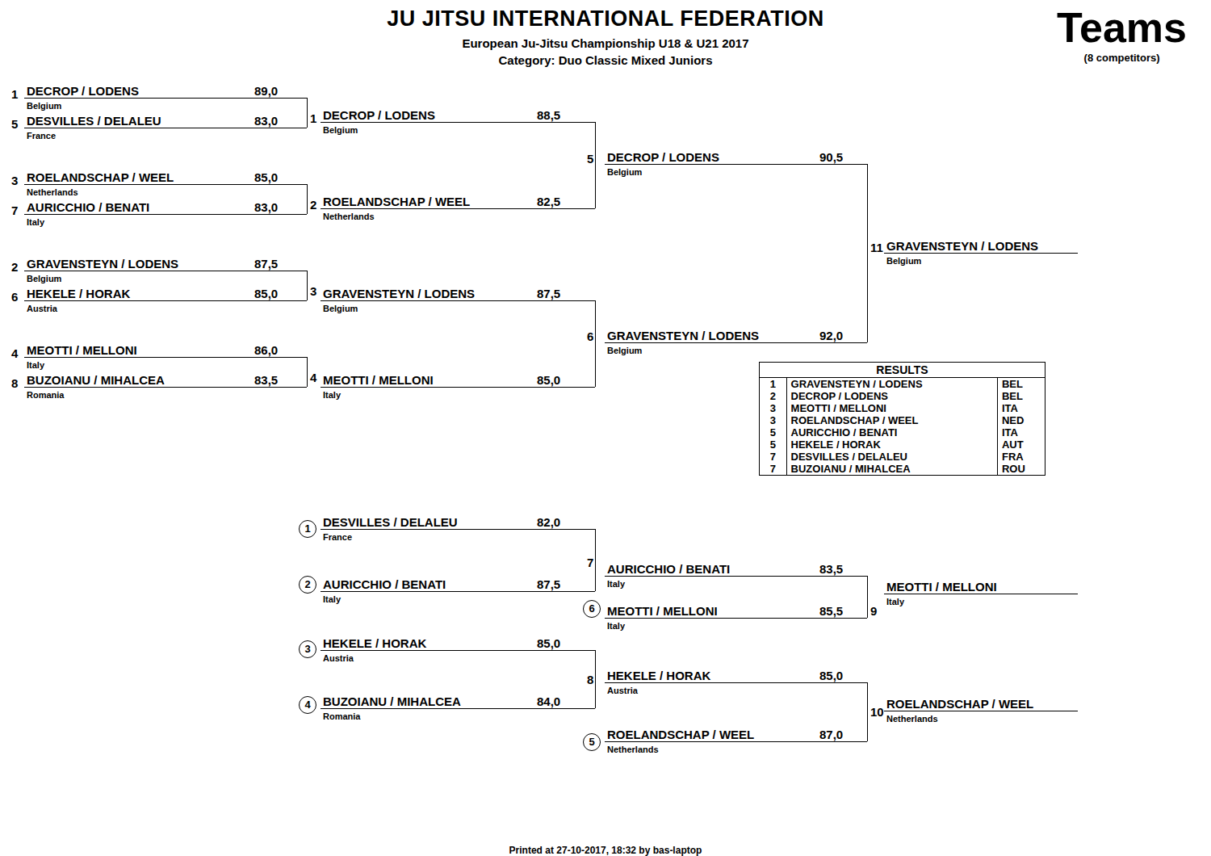JU JITSU INTERNATIONAL FEDERATION
European Ju-Jitsu Championship U18 & U21 2017
Category: Duo Classic Mixed Juniors
Teams
(8 competitors)
1
5
3
7
2
6
4
8
DECROP / LODENS
89,0
Belgium
DESVILLES / DELALEU
83,0
France
ROELANDSCHAP / WEEL
85,0
Netherlands
AURICCHIO / BENATI
83,0
Italy
GRAVENSTEYN / LODENS
87,5
Belgium
HEKELE / HORAK
85,0
Austria
MEOTTI / MELLONI
86,0
Italy
BUZOIANU / MIHALCEA
83,5
Romania
1
2
3
4
DECROP / LODENS
88,5
Belgium
ROELANDSCHAP / WEEL
82,5
Netherlands
GRAVENSTEYN / LODENS
87,5
Belgium
MEOTTI / MELLONI
85,0
Italy
5
6
DECROP / LODENS
90,5
Belgium
GRAVENSTEYN / LODENS
92,0
Belgium
11
GRAVENSTEYN / LODENS
Belgium
| RESULTS |
| --- |
| 1 | GRAVENSTEYN / LODENS | BEL |
| 2 | DECROP / LODENS | BEL |
| 3 | MEOTTI / MELLONI | ITA |
| 3 | ROELANDSCHAP / WEEL | NED |
| 5 | AURICCHIO / BENATI | ITA |
| 5 | HEKELE / HORAK | AUT |
| 7 | DESVILLES / DELALEU | FRA |
| 7 | BUZOIANU / MIHALCEA | ROU |
1
2
3
4
DESVILLES / DELALEU
82,0
France
AURICCHIO / BENATI
87,5
Italy
HEKELE / HORAK
85,0
Austria
BUZOIANU / MIHALCEA
84,0
Romania
7
8
6
5
AURICCHIO / BENATI
83,5
Italy
MEOTTI / MELLONI
85,5
Italy
HEKELE / HORAK
85,0
Austria
ROELANDSCHAP / WEEL
87,0
Netherlands
9
10
MEOTTI / MELLONI
Italy
ROELANDSCHAP / WEEL
Netherlands
Printed at 27-10-2017, 18:32 by bas-laptop